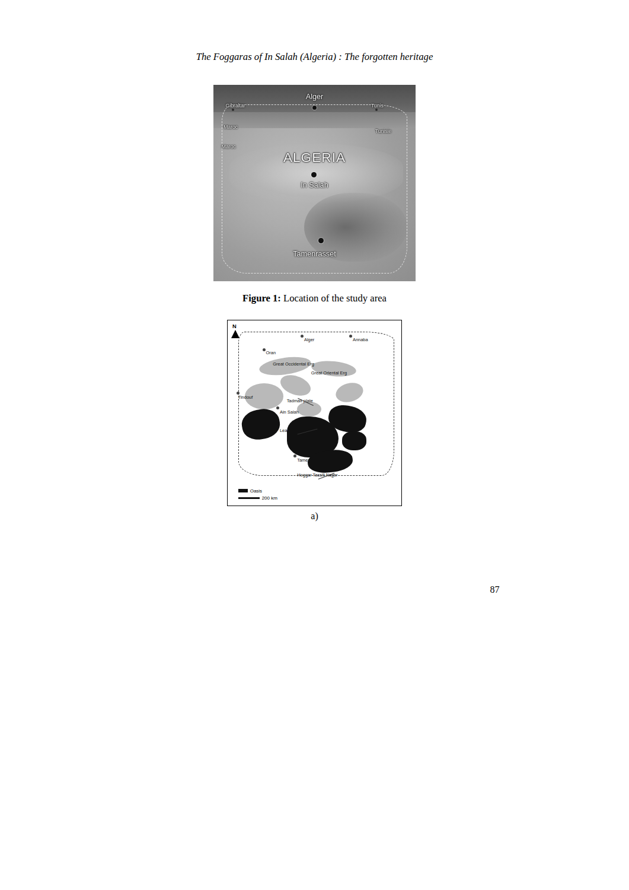The Foggaras of In Salah (Algeria) : The forgotten heritage
Alger ALGERIA In Salah Tamenrasset Gibraltar Tunis Maroc Maroc Tunisie
Figure 1: Location of the study area
N
Alger Annaba Oran Tindouf Tamenrasset Ain Salah Great Occidental Erg Great Oriental Erg Tadmait plate Lea Eglab Hoggar Tassili Najjer
Oasis
200 km
a)
87